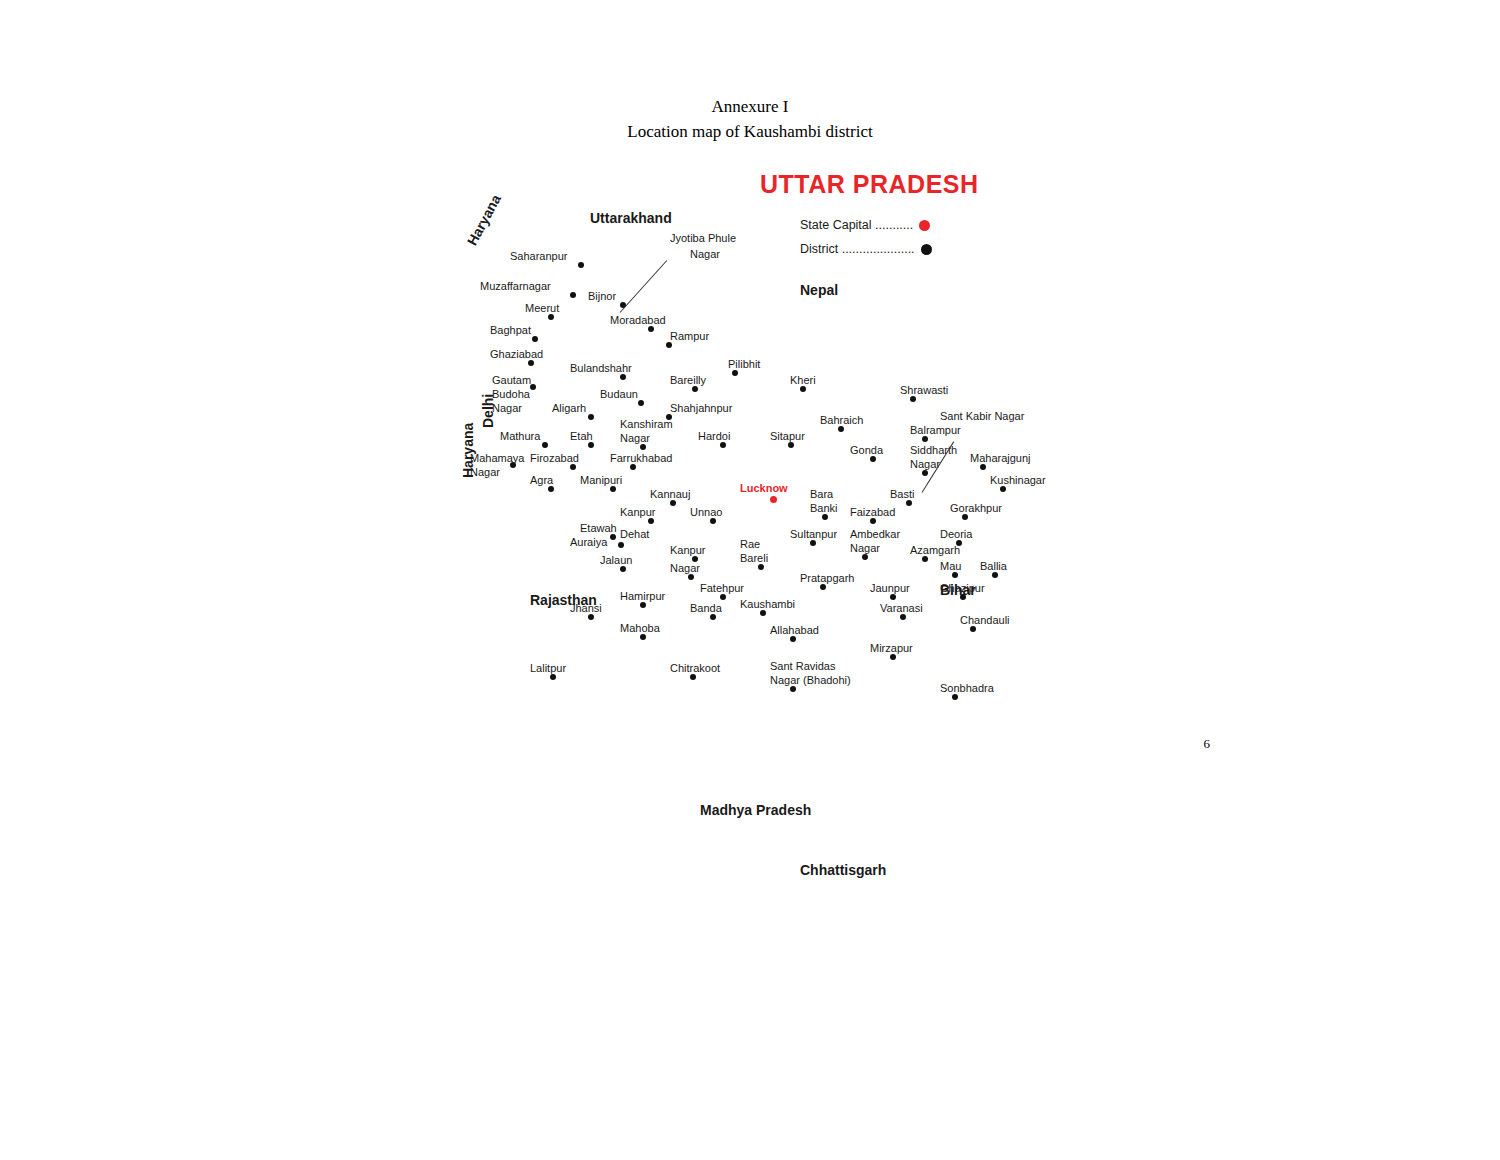Annexure I
Location map of Kaushambi district
UTTAR PRADESH
State Capital ...........
District .....................
Haryana
Uttarakhand
Haryana
Delhi
Rajasthan
Nepal
Bihar
Madhya Pradesh
Chhattisgarh
Saharanpur
Muzaffarnagar
Meerut
Bijnor
Baghpat
Moradabad
Ghaziabad
Rampur
Bulandshahr
Pilibhit
Gautam
Budoha
Nagar
Budaun
Bareilly
Kheri
Aligarh
Shahjahnpur
Shrawasti
Kanshiram
Nagar
Mathura
Etah
Hardoi
Sitapur
Bahraich
Balrampur
Mahamaya
Nagar
Firozabad
Farrukhabad
Gonda
Siddharth
Nagar
Maharajgunj
Agra
Manipuri
Kushinagar
Kannauj
Lucknow
Bara
Banki
Basti
Kanpur
Unnao
Faizabad
Gorakhpur
Etawah
Auraiya
Dehat
Sultanpur
Ambedkar
Nagar
Deoria
Kanpur
Rae
Bareli
Azamgarh
Jalaun
Nagar
Mau
Ballia
Pratapgarh
Fatehpur
Hamirpur
Jaunpur
Ghazipur
Jhansi
Banda
Kaushambi
Varanasi
Mahoba
Chandauli
Allahabad
Mirzapur
Lalitpur
Chitrakoot
Sant Ravidas
Nagar (Bhadohi)
Sonbhadra
Jyotiba Phule
Nagar
Sant Kabir Nagar
6